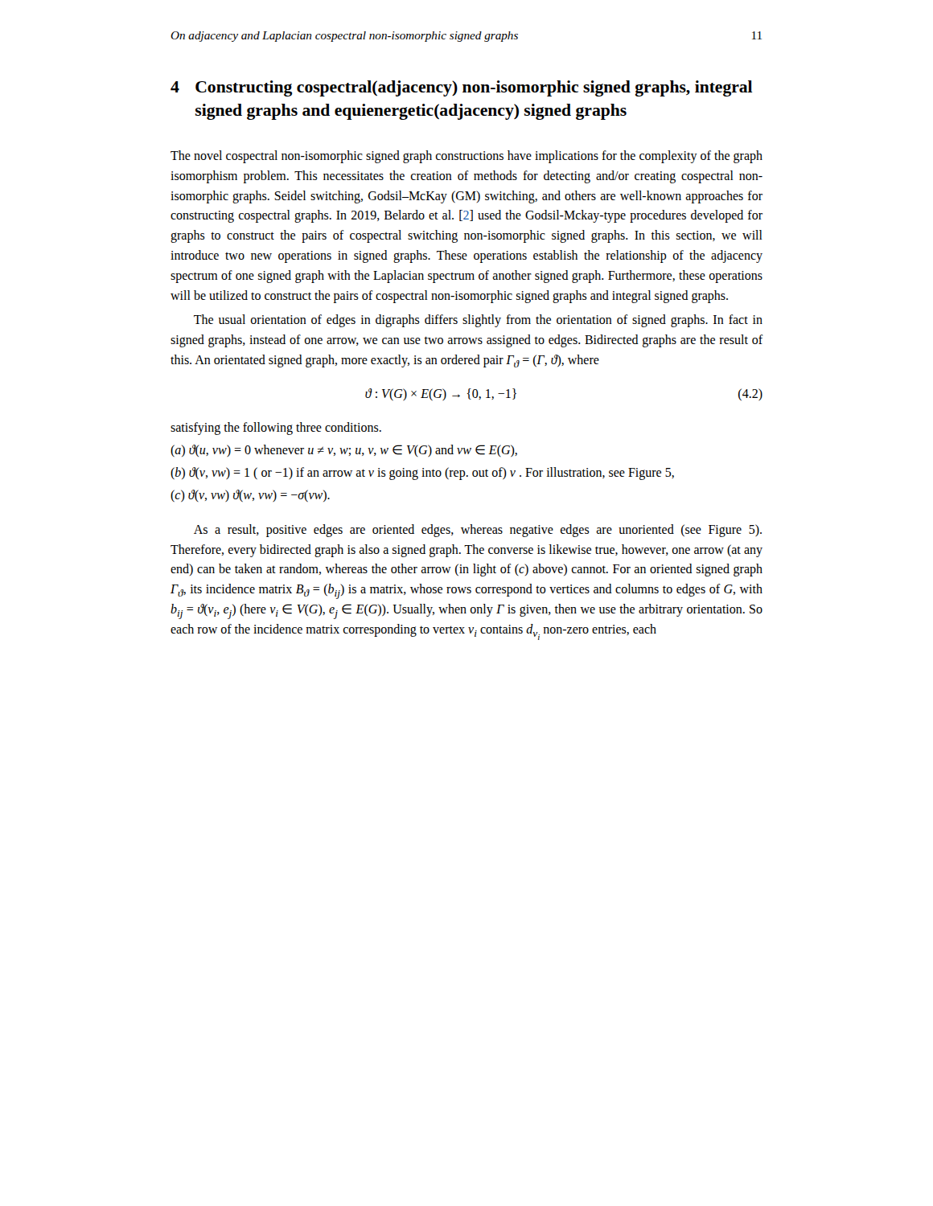On adjacency and Laplacian cospectral non-isomorphic signed graphs 11
4 Constructing cospectral(adjacency) non-isomorphic signed graphs, integral signed graphs and equienergetic(adjacency) signed graphs
The novel cospectral non-isomorphic signed graph constructions have implications for the complexity of the graph isomorphism problem. This necessitates the creation of methods for detecting and/or creating cospectral non-isomorphic graphs. Seidel switching, Godsil–McKay (GM) switching, and others are well-known approaches for constructing cospectral graphs. In 2019, Belardo et al. [2] used the Godsil-Mckay-type procedures developed for graphs to construct the pairs of cospectral switching non-isomorphic signed graphs. In this section, we will introduce two new operations in signed graphs. These operations establish the relationship of the adjacency spectrum of one signed graph with the Laplacian spectrum of another signed graph. Furthermore, these operations will be utilized to construct the pairs of cospectral non-isomorphic signed graphs and integral signed graphs.
The usual orientation of edges in digraphs differs slightly from the orientation of signed graphs. In fact in signed graphs, instead of one arrow, we can use two arrows assigned to edges. Bidirected graphs are the result of this. An orientated signed graph, more exactly, is an ordered pair Γϑ = (Γ, ϑ), where
ϑ : V(G) × E(G) → {0, 1, −1} (4.2)
satisfying the following three conditions.
(a) ϑ(u, vw) = 0 whenever u ≠ v, w; u, v, w ∈ V(G) and vw ∈ E(G),
(b) ϑ(v, vw) = 1 ( or −1) if an arrow at v is going into (rep. out of) v . For illustration, see Figure 5,
(c) ϑ(v, vw) ϑ(w, vw) = −σ(vw).
As a result, positive edges are oriented edges, whereas negative edges are unoriented (see Figure 5). Therefore, every bidirected graph is also a signed graph. The converse is likewise true, however, one arrow (at any end) can be taken at random, whereas the other arrow (in light of (c) above) cannot. For an oriented signed graph Γϑ, its incidence matrix Bϑ = (bij) is a matrix, whose rows correspond to vertices and columns to edges of G, with bij = ϑ(vi, ej) (here vi ∈ V(G), ej ∈ E(G)). Usually, when only Γ is given, then we use the arbitrary orientation. So each row of the incidence matrix corresponding to vertex vi contains dvi non-zero entries, each